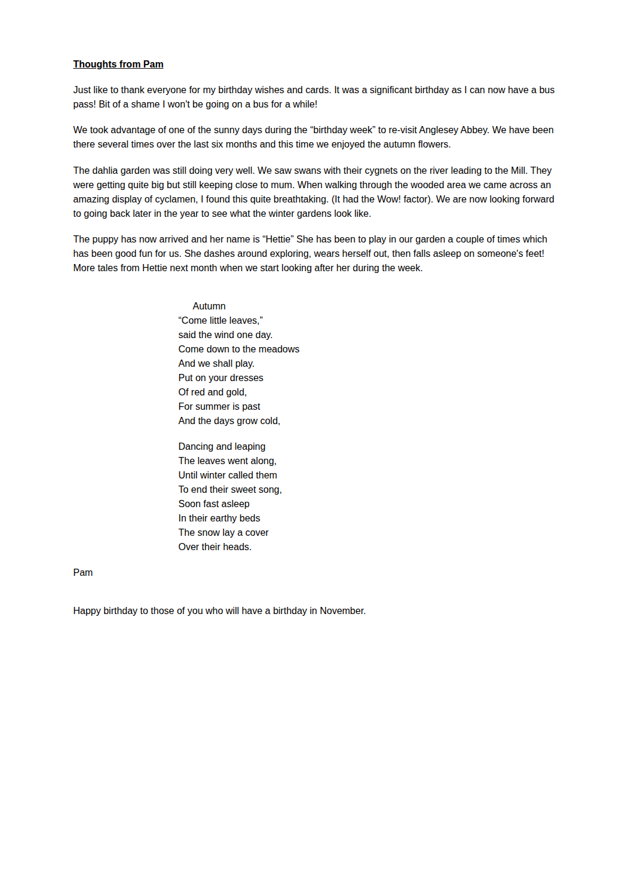Thoughts from Pam
Just like to thank everyone for my birthday wishes and cards. It was a significant birthday as I can now have a bus pass! Bit of a shame I won't be going on a bus for a while!
We took advantage of one of the sunny days during the “birthday week” to re-visit Anglesey Abbey. We have been there several times over the last six months and this time we enjoyed the autumn flowers.
The dahlia garden was still doing very well. We saw swans with their cygnets on the river leading to the Mill. They were getting quite big but still keeping close to mum. When walking through the wooded area we came across an amazing display of cyclamen, I found this quite breathtaking. (It had the Wow! factor). We are now looking forward to going back later in the year to see what the winter gardens look like.
The puppy has now arrived and her name is “Hettie” She has been to play in our garden a couple of times which has been good fun for us. She dashes around exploring, wears herself out, then falls asleep on someone's feet! More tales from Hettie next month when we start looking after her during the week.
Autumn
“Come little leaves,”
said the wind one day.
Come down to the meadows
And we shall play.
Put on your dresses
Of red and gold,
For summer is past
And the days grow cold,
Dancing and leaping
The leaves went along,
Until winter called them
To end their sweet song,
Soon fast asleep
In their earthy beds
The snow lay a cover
Over their heads.
Pam
Happy birthday to those of you who will have a birthday in November.